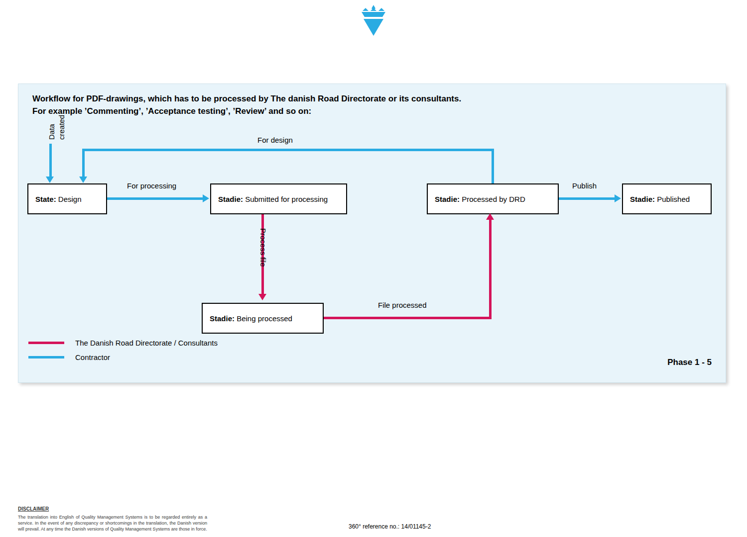Workflow for PDF-drawings, which has to be processed by The danish Road Directorate or its consultants.
For example ’Commenting’, ’Acceptance testing’, ’Review’ and so on:
State: Design
Stadie: Submitted for processing
Stadie: Processed by DRD
Stadie: Published
Stadie: Being processed
Data
created
For design
For processing
Process file
File processed
Publish
The Danish Road Directorate / Consultants
Contractor
Phase 1 - 5
DISCLAIMER The translation into English of Quality Management Systems is to be regarded entirely as a service. In the event of any discrepancy or shortcomings in the translation, the Danish version will prevail. At any time the Danish versions of Quality Management Systems are those in force.
360° reference no.: 14/01145-2